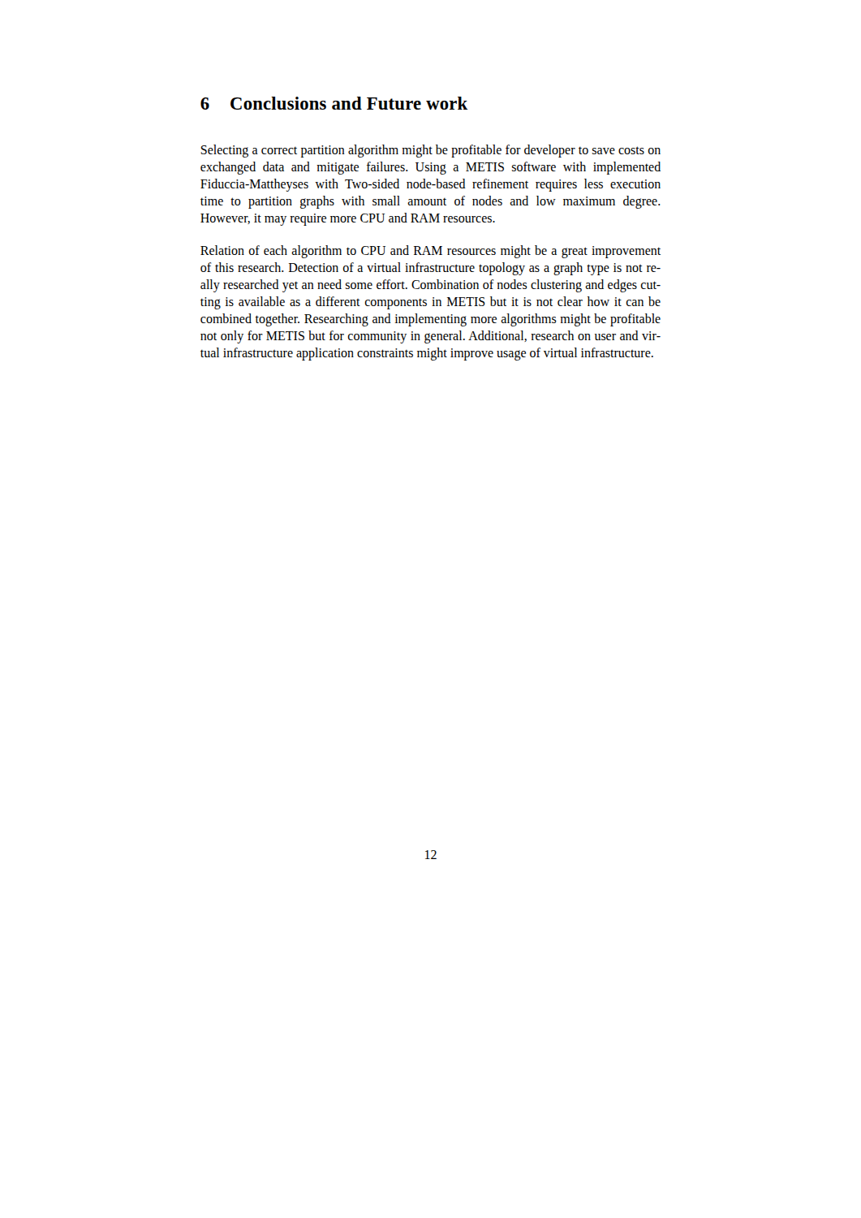6 Conclusions and Future work
Selecting a correct partition algorithm might be profitable for developer to save costs on exchanged data and mitigate failures. Using a METIS software with implemented Fiduccia-Mattheyses with Two-sided node-based refinement requires less execution time to partition graphs with small amount of nodes and low maximum degree. However, it may require more CPU and RAM resources.
Relation of each algorithm to CPU and RAM resources might be a great improvement of this research. Detection of a virtual infrastructure topology as a graph type is not really researched yet an need some effort. Combination of nodes clustering and edges cutting is available as a different components in METIS but it is not clear how it can be combined together. Researching and implementing more algorithms might be profitable not only for METIS but for community in general. Additional, research on user and virtual infrastructure application constraints might improve usage of virtual infrastructure.
12